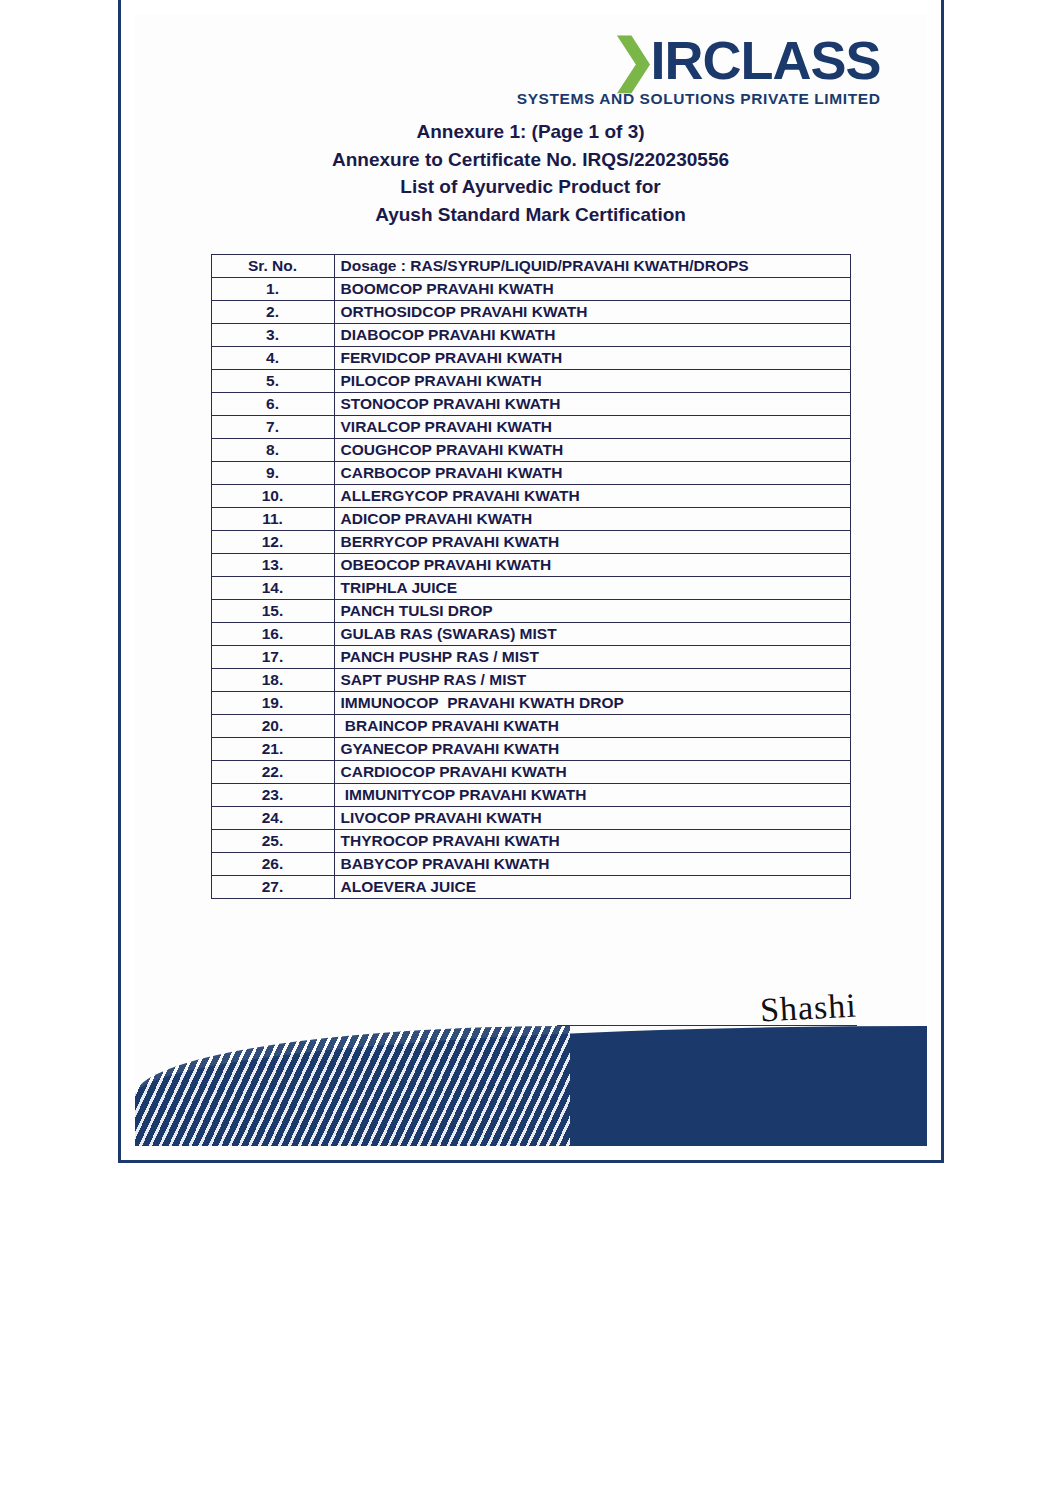❯IRCLASS
SYSTEMS AND SOLUTIONS PRIVATE LIMITED
Annexure 1: (Page 1 of 3)
Annexure to Certificate No. IRQS/220230556
List of Ayurvedic Product for
Ayush Standard Mark Certification
| Sr. No. | Dosage : RAS/SYRUP/LIQUID/PRAVAHI KWATH/DROPS |
| --- | --- |
| 1. | BOOMCOP PRAVAHI KWATH |
| 2. | ORTHOSIDCOP PRAVAHI KWATH |
| 3. | DIABOCOP PRAVAHI KWATH |
| 4. | FERVIDCOP PRAVAHI KWATH |
| 5. | PILOCOP PRAVAHI KWATH |
| 6. | STONOCOP PRAVAHI KWATH |
| 7. | VIRALCOP PRAVAHI KWATH |
| 8. | COUGHCOP PRAVAHI KWATH |
| 9. | CARBOCOP PRAVAHI KWATH |
| 10. | ALLERGYCOP PRAVAHI KWATH |
| 11. | ADICOP PRAVAHI KWATH |
| 12. | BERRYCOP PRAVAHI KWATH |
| 13. | OBEOCOP PRAVAHI KWATH |
| 14. | TRIPHLA JUICE |
| 15. | PANCH TULSI DROP |
| 16. | GULAB RAS (SWARAS) MIST |
| 17. | PANCH PUSHP RAS / MIST |
| 18. | SAPT PUSHP RAS / MIST |
| 19. | IMMUNOCOP PRAVAHI KWATH DROP |
| 20. | BRAINCOP PRAVAHI KWATH |
| 21. | GYANECOP PRAVAHI KWATH |
| 22. | CARDIOCOP PRAVAHI KWATH |
| 23. | IMMUNITYCOP PRAVAHI KWATH |
| 24. | LIVOCOP PRAVAHI KWATH |
| 25. | THYROCOP PRAVAHI KWATH |
| 26. | BABYCOP PRAVAHI KWATH |
| 27. | ALOEVERA JUICE |
Shashi
Shashi Nath Mishra
Vice President